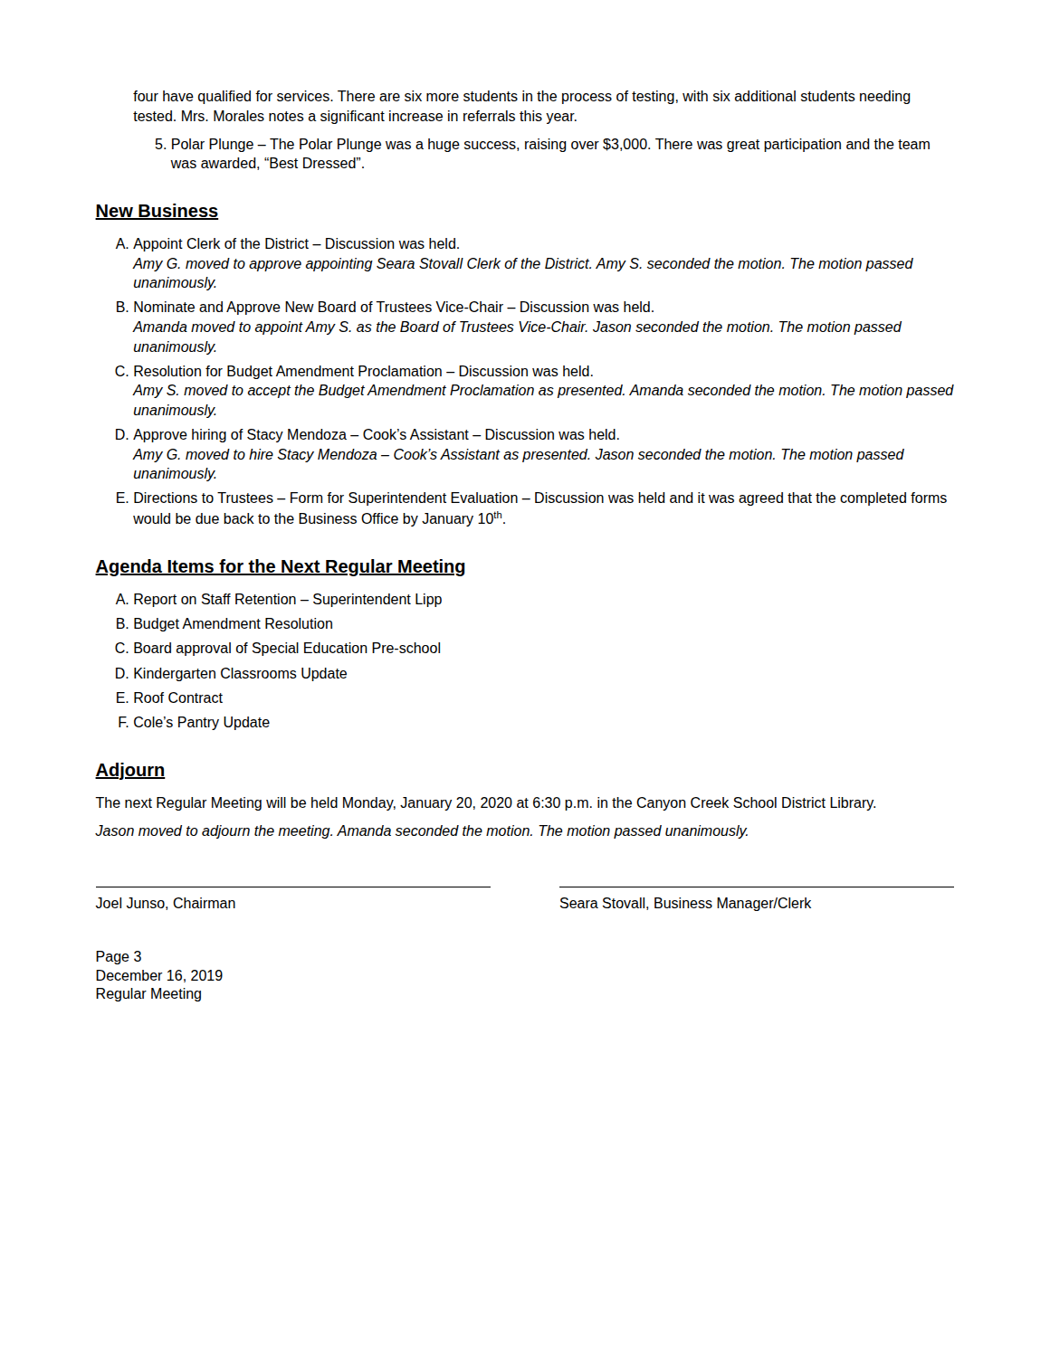four have qualified for services. There are six more students in the process of testing, with six additional students needing tested. Mrs. Morales notes a significant increase in referrals this year.
Polar Plunge – The Polar Plunge was a huge success, raising over $3,000. There was great participation and the team was awarded, “Best Dressed”.
New Business
Appoint Clerk of the District – Discussion was held. Amy G. moved to approve appointing Seara Stovall Clerk of the District. Amy S. seconded the motion. The motion passed unanimously.
Nominate and Approve New Board of Trustees Vice-Chair – Discussion was held. Amanda moved to appoint Amy S. as the Board of Trustees Vice-Chair. Jason seconded the motion. The motion passed unanimously.
Resolution for Budget Amendment Proclamation – Discussion was held. Amy S. moved to accept the Budget Amendment Proclamation as presented. Amanda seconded the motion. The motion passed unanimously.
Approve hiring of Stacy Mendoza – Cook’s Assistant – Discussion was held. Amy G. moved to hire Stacy Mendoza – Cook’s Assistant as presented. Jason seconded the motion. The motion passed unanimously.
Directions to Trustees – Form for Superintendent Evaluation – Discussion was held and it was agreed that the completed forms would be due back to the Business Office by January 10th.
Agenda Items for the Next Regular Meeting
Report on Staff Retention – Superintendent Lipp
Budget Amendment Resolution
Board approval of Special Education Pre-school
Kindergarten Classrooms Update
Roof Contract
Cole’s Pantry Update
Adjourn
The next Regular Meeting will be held Monday, January 20, 2020 at 6:30 p.m. in the Canyon Creek School District Library.
Jason moved to adjourn the meeting. Amanda seconded the motion. The motion passed unanimously.
Joel Junso, Chairman
Seara Stovall, Business Manager/Clerk
Page 3
December 16, 2019
Regular Meeting